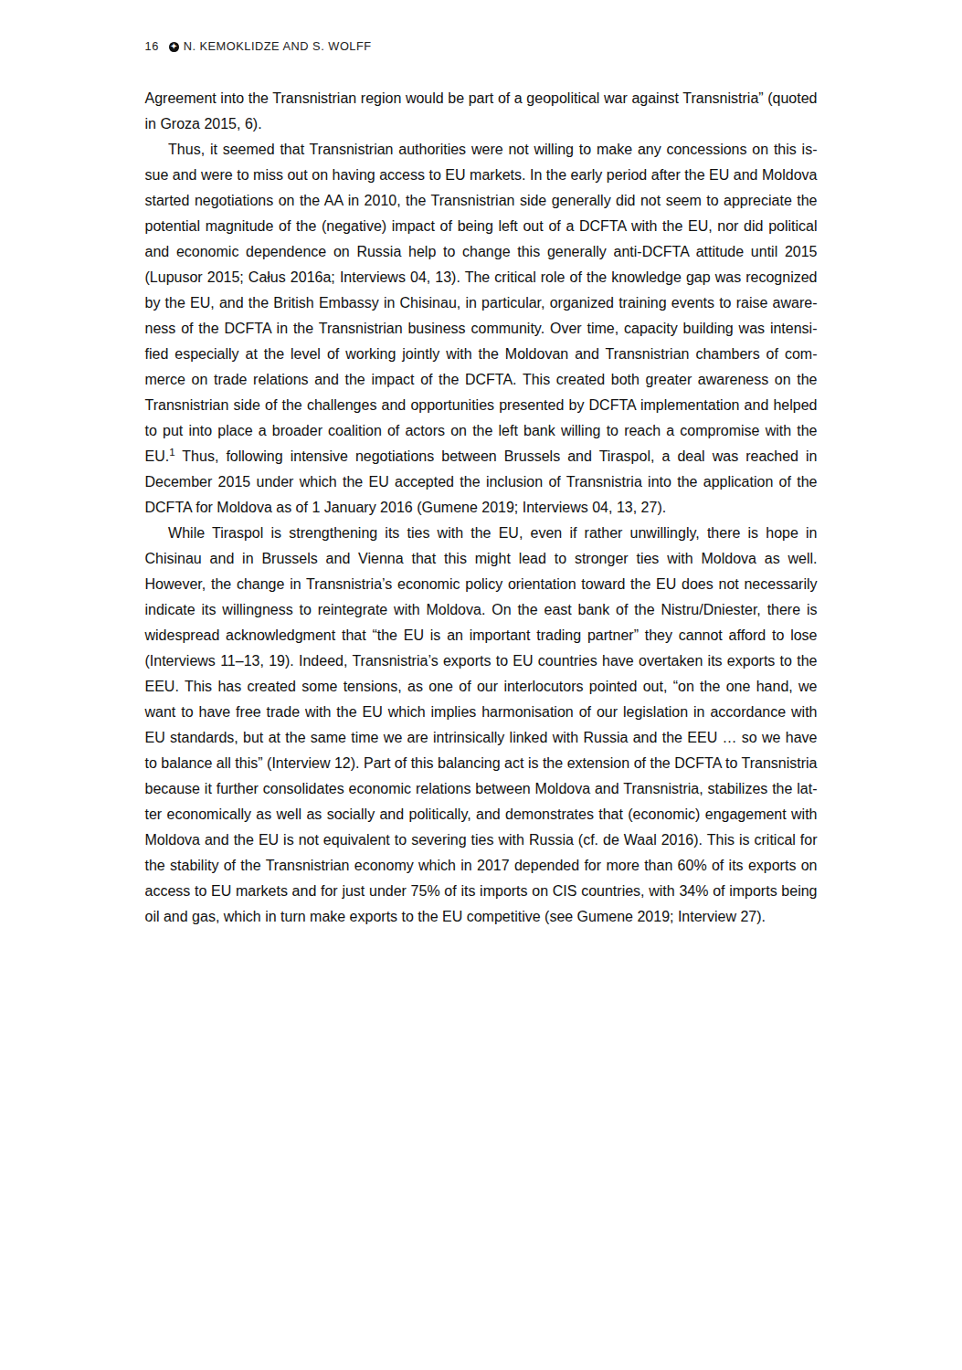16✦N. Kemoklidze and S. Wolff
Agreement into the Transnistrian region would be part of a geopolitical war against Transnistria” (quoted in Groza 2015, 6).
Thus, it seemed that Transnistrian authorities were not willing to make any concessions on this issue and were to miss out on having access to EU markets. In the early period after the EU and Moldova started negotiations on the AA in 2010, the Transnistrian side generally did not seem to appreciate the potential magnitude of the (negative) impact of being left out of a DCFTA with the EU, nor did political and economic dependence on Russia help to change this generally anti-DCFTA attitude until 2015 (Lupusor 2015; Całus 2016a; Interviews 04, 13). The critical role of the knowledge gap was recognized by the EU, and the British Embassy in Chisinau, in particular, organized training events to raise awareness of the DCFTA in the Transnistrian business community. Over time, capacity building was intensified especially at the level of working jointly with the Moldovan and Transnistrian chambers of commerce on trade relations and the impact of the DCFTA. This created both greater awareness on the Transnistrian side of the challenges and opportunities presented by DCFTA implementation and helped to put into place a broader coalition of actors on the left bank willing to reach a compromise with the EU.1 Thus, following intensive negotiations between Brussels and Tiraspol, a deal was reached in December 2015 under which the EU accepted the inclusion of Transnistria into the application of the DCFTA for Moldova as of 1 January 2016 (Gumene 2019; Interviews 04, 13, 27).
While Tiraspol is strengthening its ties with the EU, even if rather unwillingly, there is hope in Chisinau and in Brussels and Vienna that this might lead to stronger ties with Moldova as well. However, the change in Transnistria’s economic policy orientation toward the EU does not necessarily indicate its willingness to reintegrate with Moldova. On the east bank of the Nistru/Dniester, there is widespread acknowledgment that “the EU is an important trading partner” they cannot afford to lose (Interviews 11–13, 19). Indeed, Transnistria’s exports to EU countries have overtaken its exports to the EEU. This has created some tensions, as one of our interlocutors pointed out, “on the one hand, we want to have free trade with the EU which implies harmonisation of our legislation in accordance with EU standards, but at the same time we are intrinsically linked with Russia and the EEU … so we have to balance all this” (Interview 12). Part of this balancing act is the extension of the DCFTA to Transnistria because it further consolidates economic relations between Moldova and Transnistria, stabilizes the latter economically as well as socially and politically, and demonstrates that (economic) engagement with Moldova and the EU is not equivalent to severing ties with Russia (cf. de Waal 2016). This is critical for the stability of the Transnistrian economy which in 2017 depended for more than 60% of its exports on access to EU markets and for just under 75% of its imports on CIS countries, with 34% of imports being oil and gas, which in turn make exports to the EU competitive (see Gumene 2019; Interview 27).